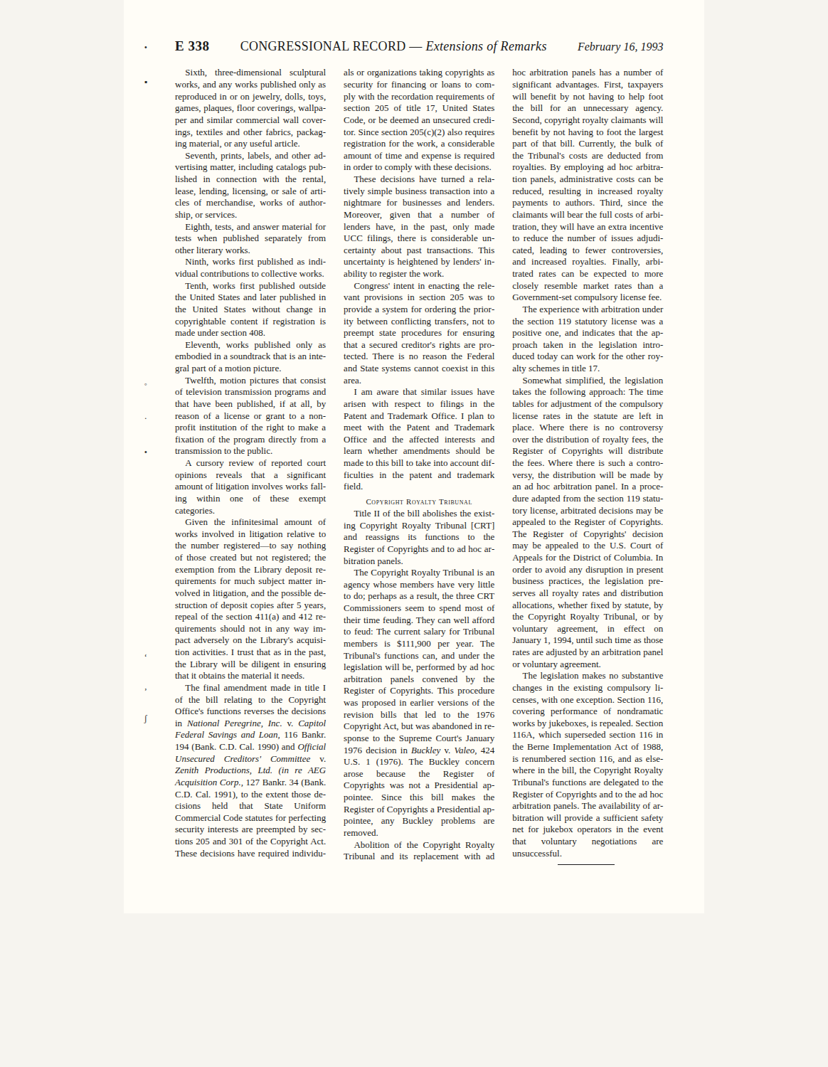• ▪ ◦ · • ʻ ʼ ʃ
E 338
CONGRESSIONAL RECORD — Extensions of Remarks
February 16, 1993
Sixth, three-dimensional sculptural works, and any works published only as reproduced in or on jewelry, dolls, toys, games, plaques, floor coverings, wallpaper and similar commercial wall coverings, textiles and other fabrics, packaging material, or any useful article.
Seventh, prints, labels, and other advertising matter, including catalogs published in connection with the rental, lease, lending, licensing, or sale of articles of merchandise, works of authorship, or services.
Eighth, tests, and answer material for tests when published separately from other literary works.
Ninth, works first published as individual contributions to collective works.
Tenth, works first published outside the United States and later published in the United States without change in copyrightable content if registration is made under section 408.
Eleventh, works published only as embodied in a soundtrack that is an integral part of a motion picture.
Twelfth, motion pictures that consist of television transmission programs and that have been published, if at all, by reason of a license or grant to a nonprofit institution of the right to make a fixation of the program directly from a transmission to the public.
A cursory review of reported court opinions reveals that a significant amount of litigation involves works falling within one of these exempt categories.
Given the infinitesimal amount of works involved in litigation relative to the number registered—to say nothing of those created but not registered; the exemption from the Library deposit requirements for much subject matter involved in litigation, and the possible destruction of deposit copies after 5 years, repeal of the section 411(a) and 412 requirements should not in any way impact adversely on the Library's acquisition activities. I trust that as in the past, the Library will be diligent in ensuring that it obtains the material it needs.
The final amendment made in title I of the bill relating to the Copyright Office's functions reverses the decisions in National Peregrine, Inc. v. Capitol Federal Savings and Loan, 116 Bankr. 194 (Bank. C.D. Cal. 1990) and Official Unsecured Creditors' Committee v. Zenith Productions, Ltd. (in re AEG Acquisition Corp., 127 Bankr. 34 (Bank. C.D. Cal. 1991), to the extent those decisions held that State Uniform Commercial Code statutes for perfecting security interests are preempted by sections 205 and 301 of the Copyright Act. These decisions have required individuals or organizations taking copyrights as security for financing or loans to comply with the recordation requirements of section 205 of title 17, United States Code, or be deemed an unsecured creditor. Since section 205(c)(2) also requires registration for the work, a considerable amount of time and expense is required in order to comply with these decisions.
These decisions have turned a relatively simple business transaction into a nightmare for businesses and lenders. Moreover, given that a number of lenders have, in the past, only made UCC filings, there is considerable uncertainty about past transactions. This uncertainty is heightened by lenders' inability to register the work.
Congress' intent in enacting the relevant provisions in section 205 was to provide a system for ordering the priority between conflicting transfers, not to preempt state procedures for ensuring that a secured creditor's rights are protected. There is no reason the Federal and State systems cannot coexist in this area.
I am aware that similar issues have arisen with respect to filings in the Patent and Trademark Office. I plan to meet with the Patent and Trademark Office and the affected interests and learn whether amendments should be made to this bill to take into account difficulties in the patent and trademark field.
Copyright Royalty Tribunal
Title II of the bill abolishes the existing Copyright Royalty Tribunal [CRT] and reassigns its functions to the Register of Copyrights and to ad hoc arbitration panels.
The Copyright Royalty Tribunal is an agency whose members have very little to do; perhaps as a result, the three CRT Commissioners seem to spend most of their time feuding. They can well afford to feud: The current salary for Tribunal members is $111,900 per year. The Tribunal's functions can, and under the legislation will be, performed by ad hoc arbitration panels convened by the Register of Copyrights. This procedure was proposed in earlier versions of the revision bills that led to the 1976 Copyright Act, but was abandoned in response to the Supreme Court's January 1976 decision in Buckley v. Valeo, 424 U.S. 1 (1976). The Buckley concern arose because the Register of Copyrights was not a Presidential appointee. Since this bill makes the Register of Copyrights a Presidential appointee, any Buckley problems are removed.
Abolition of the Copyright Royalty Tribunal and its replacement with ad hoc arbitration panels has a number of significant advantages. First, taxpayers will benefit by not having to help foot the bill for an unnecessary agency. Second, copyright royalty claimants will benefit by not having to foot the largest part of that bill. Currently, the bulk of the Tribunal's costs are deducted from royalties. By employing ad hoc arbitration panels, administrative costs can be reduced, resulting in increased royalty payments to authors. Third, since the claimants will bear the full costs of arbitration, they will have an extra incentive to reduce the number of issues adjudicated, leading to fewer controversies, and increased royalties. Finally, arbitrated rates can be expected to more closely resemble market rates than a Government-set compulsory license fee.
The experience with arbitration under the section 119 statutory license was a positive one, and indicates that the approach taken in the legislation introduced today can work for the other royalty schemes in title 17.
Somewhat simplified, the legislation takes the following approach: The time tables for adjustment of the compulsory license rates in the statute are left in place. Where there is no controversy over the distribution of royalty fees, the Register of Copyrights will distribute the fees. Where there is such a controversy, the distribution will be made by an ad hoc arbitration panel. In a procedure adapted from the section 119 statutory license, arbitrated decisions may be appealed to the Register of Copyrights. The Register of Copyrights' decision may be appealed to the U.S. Court of Appeals for the District of Columbia. In order to avoid any disruption in present business practices, the legislation preserves all royalty rates and distribution allocations, whether fixed by statute, by the Copyright Royalty Tribunal, or by voluntary agreement, in effect on January 1, 1994, until such time as those rates are adjusted by an arbitration panel or voluntary agreement.
The legislation makes no substantive changes in the existing compulsory licenses, with one exception. Section 116, covering performance of nondramatic works by jukeboxes, is repealed. Section 116A, which superseded section 116 in the Berne Implementation Act of 1988, is renumbered section 116, and as elsewhere in the bill, the Copyright Royalty Tribunal's functions are delegated to the Register of Copyrights and to the ad hoc arbitration panels. The availability of arbitration will provide a sufficient safety net for jukebox operators in the event that voluntary negotiations are unsuccessful.